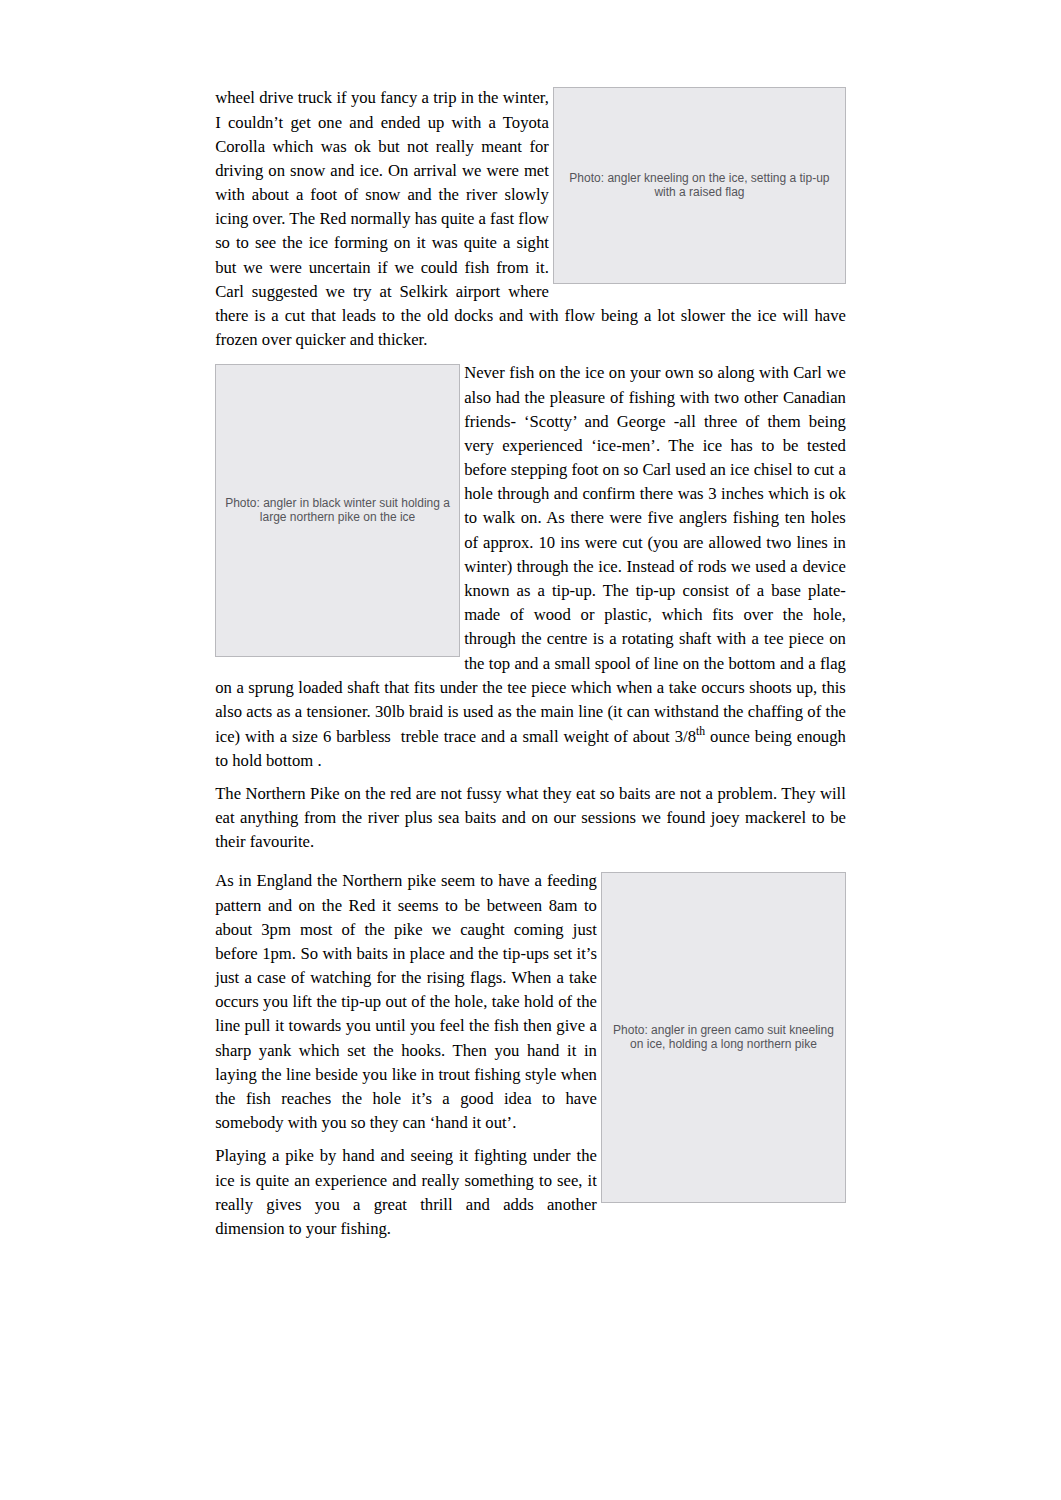Photo: angler kneeling on the ice, setting a tip-up with a raised flag
wheel drive truck if you fancy a trip in the winter, I couldn’t get one and ended up with a Toyota Corolla which was ok but not really meant for driving on snow and ice. On arrival we were met with about a foot of snow and the river slowly icing over. The Red normally has quite a fast flow so to see the ice forming on it was quite a sight but we were uncertain if we could fish from it. Carl suggested we try at Selkirk airport where there is a cut that leads to the old docks and with flow being a lot slower the ice will have frozen over quicker and thicker.
Photo: angler in black winter suit holding a large northern pike on the ice
Never fish on the ice on your own so along with Carl we also had the pleasure of fishing with two other Canadian friends- ‘Scotty’ and George -all three of them being very experienced ‘ice-men’. The ice has to be tested before stepping foot on so Carl used an ice chisel to cut a hole through and confirm there was 3 inches which is ok to walk on. As there were five anglers fishing ten holes of approx. 10 ins were cut (you are allowed two lines in winter) through the ice. Instead of rods we used a device known as a tip-up. The tip-up consist of a base plate-made of wood or plastic, which fits over the hole, through the centre is a rotating shaft with a tee piece on the top and a small spool of line on the bottom and a flag on a sprung loaded shaft that fits under the tee piece which when a take occurs shoots up, this also acts as a tensioner. 30lb braid is used as the main line (it can withstand the chaffing of the ice) with a size 6 barbless treble trace and a small weight of about 3/8th ounce being enough to hold bottom .
The Northern Pike on the red are not fussy what they eat so baits are not a problem. They will eat anything from the river plus sea baits and on our sessions we found joey mackerel to be their favourite.
Photo: angler in green camo suit kneeling on ice, holding a long northern pike
As in England the Northern pike seem to have a feeding pattern and on the Red it seems to be between 8am to about 3pm most of the pike we caught coming just before 1pm. So with baits in place and the tip-ups set it’s just a case of watching for the rising flags. When a take occurs you lift the tip-up out of the hole, take hold of the line pull it towards you until you feel the fish then give a sharp yank which set the hooks. Then you hand it in laying the line beside you like in trout fishing style when the fish reaches the hole it’s a good idea to have somebody with you so they can ‘hand it out’.
Playing a pike by hand and seeing it fighting under the ice is quite an experience and really something to see, it really gives you a great thrill and adds another dimension to your fishing.